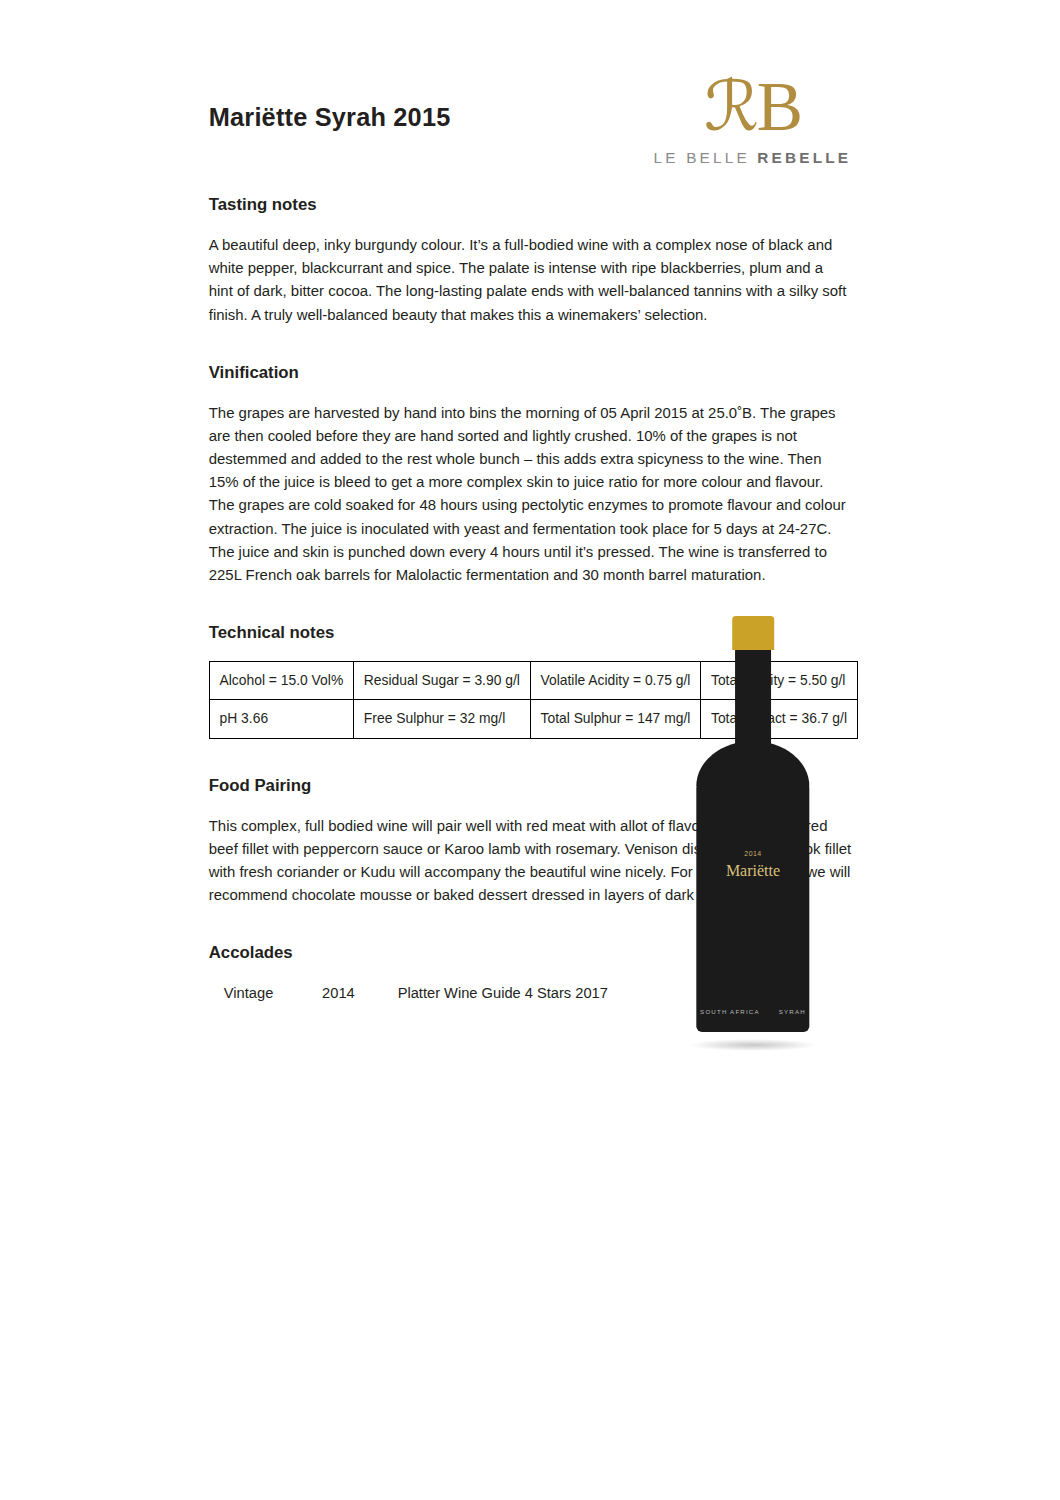Mariëtte Syrah 2015
ℛB
LE BELLE REBELLE
Tasting notes
A beautiful deep, inky burgundy colour. It’s a full-bodied wine with a complex nose of black and white pepper, blackcurrant and spice. The palate is intense with ripe blackberries, plum and a hint of dark, bitter cocoa. The long-lasting palate ends with well-balanced tannins with a silky soft finish. A truly well-balanced beauty that makes this a winemakers’ selection.
Vinification
The grapes are harvested by hand into bins the morning of 05 April 2015 at 25.0˚B. The grapes are then cooled before they are hand sorted and lightly crushed. 10% of the grapes is not destemmed and added to the rest whole bunch – this adds extra spicyness to the wine. Then 15% of the juice is bleed to get a more complex skin to juice ratio for more colour and flavour. The grapes are cold soaked for 48 hours using pectolytic enzymes to promote flavour and colour extraction. The juice is inoculated with yeast and fermentation took place for 5 days at 24-27C. The juice and skin is punched down every 4 hours until it’s pressed. The wine is transferred to 225L French oak barrels for Malolactic fermentation and 30 month barrel maturation.
Technical notes
| Alcohol = 15.0 Vol% | Residual Sugar = 3.90 g/l | Volatile Acidity = 0.75 g/l | Total Acidity = 5.50 g/l |
| pH 3.66 | Free Sulphur = 32 mg/l | Total Sulphur = 147 mg/l | Total extract = 36.7 g/l |
Food Pairing
This complex, full bodied wine will pair well with red meat with allot of flavour such as matured beef fillet with peppercorn sauce or Karoo lamb with rosemary. Venison dishes like springbok fillet with fresh coriander or Kudu will accompany the beautiful wine nicely. For the sweet tooth, we will recommend chocolate mousse or baked dessert dressed in layers of dark chocolate.
Accolades
Vintage 2014 Platter Wine Guide 4 Stars 2017
2014 Mariëtte
SOUTH AFRICA SYRAH